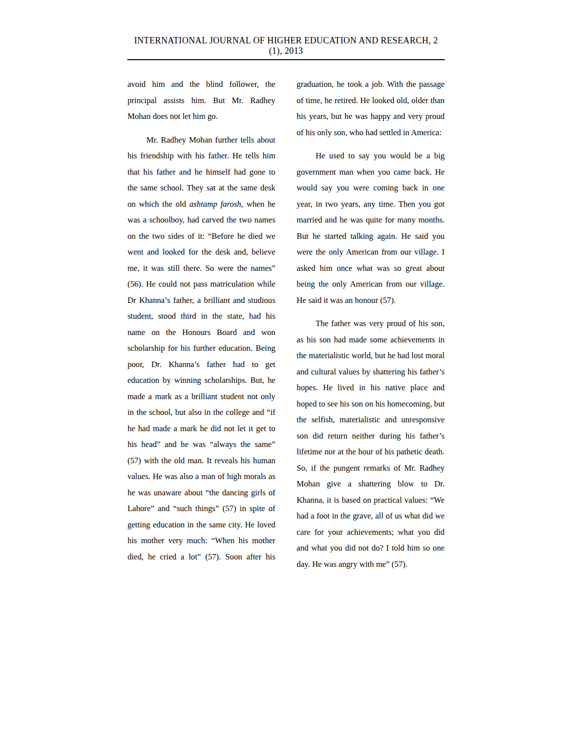INTERNATIONAL JOURNAL OF HIGHER EDUCATION AND RESEARCH, 2 (1), 2013
avoid him and the blind follower, the principal assists him. But Mr. Radhey Mohan does not let him go.
Mr. Radhey Mohan further tells about his friendship with his father. He tells him that his father and he himself had gone to the same school. They sat at the same desk on which the old ashtamp farosh, when he was a schoolboy, had carved the two names on the two sides of it: “Before he died we went and looked for the desk and, believe me, it was still there. So were the names” (56). He could not pass matriculation while Dr Khanna’s father, a brilliant and studious student, stood third in the state, had his name on the Honours Board and won scholarship for his further education. Being poor, Dr. Khanna’s father had to get education by winning scholarships. But, he made a mark as a brilliant student not only in the school, but also in the college and “if he had made a mark he did not let it get to his head” and he was “always the same” (57) with the old man. It reveals his human values. He was also a man of high morals as he was unaware about “the dancing girls of Lahore” and “such things” (57) in spite of getting education in the same city. He loved his mother very much: “When his mother died, he cried a lot” (57). Soon after his graduation, he took a job. With the passage of time, he retired. He looked old, older than his years, but he was happy and very proud of his only son, who had settled in America:
He used to say you would be a big government man when you came back. He would say you were coming back in one year, in two years, any time. Then you got married and he was quite for many months. But he started talking again. He said you were the only American from our village. I asked him once what was so great about being the only American from our village. He said it was an honour (57).
The father was very proud of his son, as his son had made some achievements in the materialistic world, but he had lost moral and cultural values by shattering his father’s hopes. He lived in his native place and hoped to see his son on his homecoming, but the selfish, materialistic and unresponsive son did return neither during his father’s lifetime nor at the hour of his pathetic death. So, if the pungent remarks of Mr. Radhey Mohan give a shattering blow to Dr. Khanna, it is based on practical values: “We had a foot in the grave, all of us what did we care for your achievements; what you did and what you did not do? I told him so one day. He was angry with me” (57).